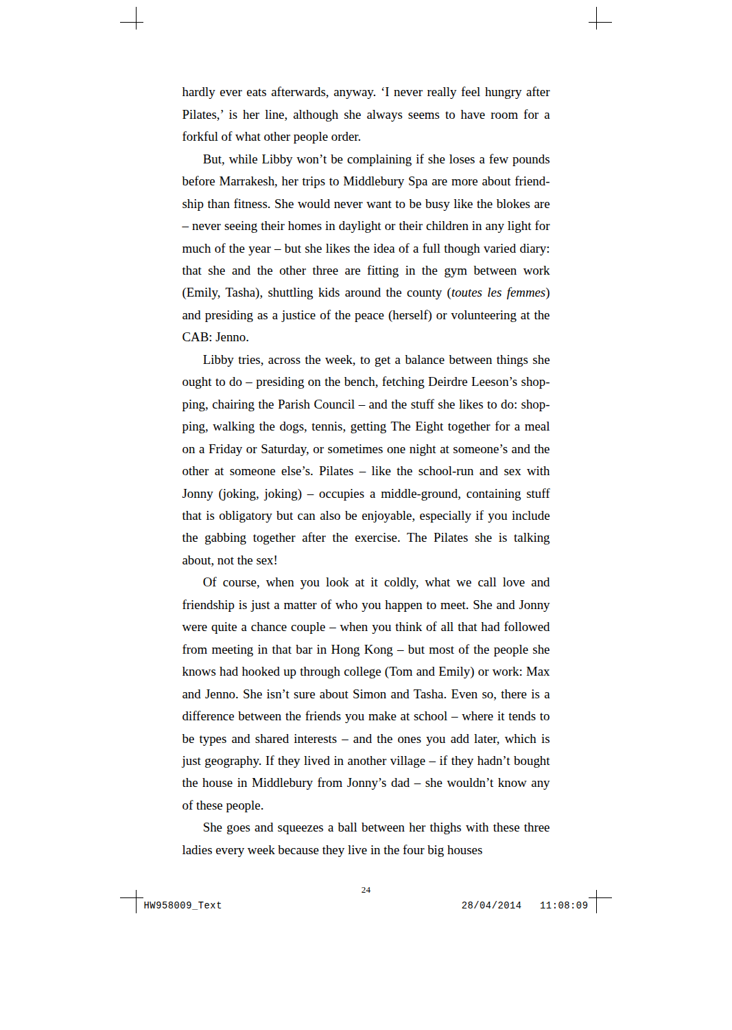hardly ever eats afterwards, anyway. ‘I never really feel hungry after Pilates,’ is her line, although she always seems to have room for a forkful of what other people order.
But, while Libby won’t be complaining if she loses a few pounds before Marrakesh, her trips to Middlebury Spa are more about friendship than fitness. She would never want to be busy like the blokes are – never seeing their homes in daylight or their children in any light for much of the year – but she likes the idea of a full though varied diary: that she and the other three are fitting in the gym between work (Emily, Tasha), shuttling kids around the county (toutes les femmes) and presiding as a justice of the peace (herself) or volunteering at the CAB: Jenno.
Libby tries, across the week, to get a balance between things she ought to do – presiding on the bench, fetching Deirdre Leeson’s shopping, chairing the Parish Council – and the stuff she likes to do: shopping, walking the dogs, tennis, getting The Eight together for a meal on a Friday or Saturday, or sometimes one night at someone’s and the other at someone else’s. Pilates – like the school-run and sex with Jonny (joking, joking) – occupies a middle-ground, containing stuff that is obligatory but can also be enjoyable, especially if you include the gabbing together after the exercise. The Pilates she is talking about, not the sex!
Of course, when you look at it coldly, what we call love and friendship is just a matter of who you happen to meet. She and Jonny were quite a chance couple – when you think of all that had followed from meeting in that bar in Hong Kong – but most of the people she knows had hooked up through college (Tom and Emily) or work: Max and Jenno. She isn’t sure about Simon and Tasha. Even so, there is a difference between the friends you make at school – where it tends to be types and shared interests – and the ones you add later, which is just geography. If they lived in another village – if they hadn’t bought the house in Middlebury from Jonny’s dad – she wouldn’t know any of these people.
She goes and squeezes a ball between her thighs with these three ladies every week because they live in the four big houses
24
HW958009_Text 28/04/2014 11:08:09